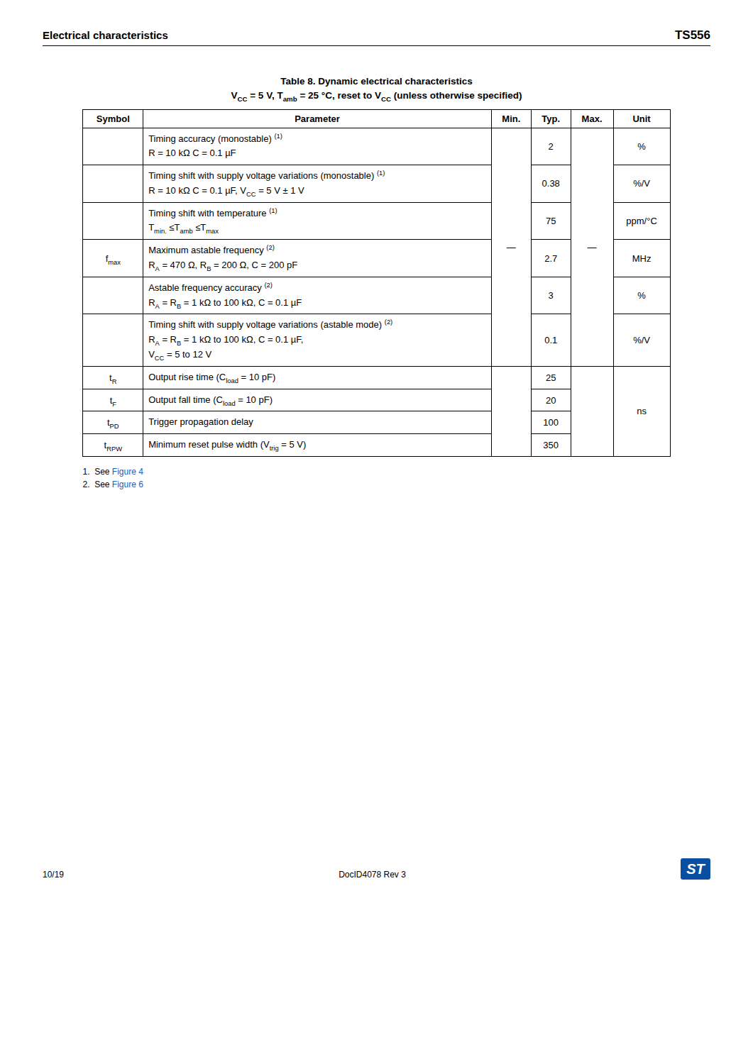Electrical characteristics TS556
Table 8. Dynamic electrical characteristics
VCC = 5 V, Tamb = 25 °C, reset to VCC (unless otherwise specified)
| Symbol | Parameter | Min. | Typ. | Max. | Unit |
| --- | --- | --- | --- | --- | --- |
| | Timing accuracy (monostable) (1) R = 10 kΩ C = 0.1 µF | — | 2 | — | % |
| | Timing shift with supply voltage variations (monostable) (1) R = 10 kΩ C = 0.1 µF, V CC = 5 V ± 1 V | 0.38 | %/V |
| | Timing shift with temperature (1) T min. ≤T amb ≤T max | 75 | ppm/°C |
| f max | Maximum astable frequency (2) R A = 470 Ω, R B = 200 Ω, C = 200 pF | 2.7 | MHz |
| | Astable frequency accuracy (2) R A = R B = 1 kΩ to 100 kΩ, C = 0.1 µF | 3 | % |
| | Timing shift with supply voltage variations (astable mode) (2) R A = R B = 1 kΩ to 100 kΩ, C = 0.1 µF, V CC = 5 to 12 V | 0.1 | %/V |
| t R | Output rise time (C load = 10 pF) | | 25 | | ns |
| t F | Output fall time (C load = 10 pF) | 20 |
| t PD | Trigger propagation delay | 100 |
| t RPW | Minimum reset pulse width (V trig = 5 V) | 350 |
1. See Figure 4
2. See Figure 6
10/19 DocID4078 Rev 3 ST